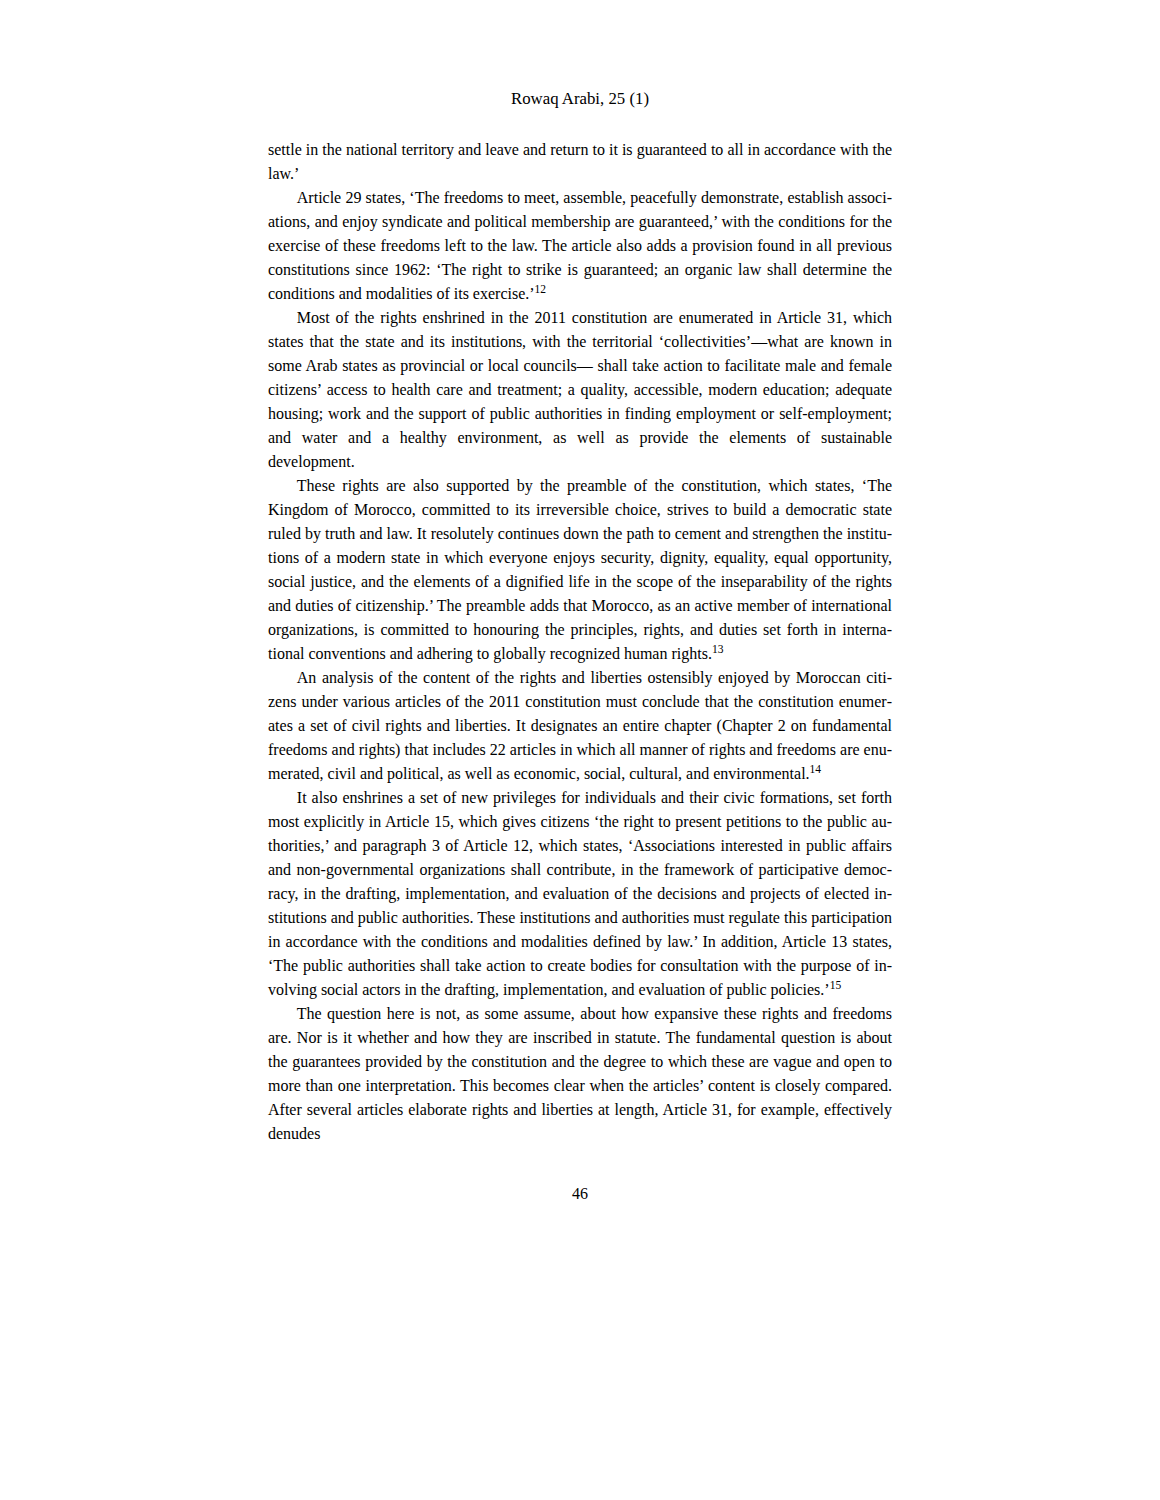Rowaq Arabi, 25 (1)
settle in the national territory and leave and return to it is guaranteed to all in accordance with the law.’
Article 29 states, ‘The freedoms to meet, assemble, peacefully demonstrate, establish associations, and enjoy syndicate and political membership are guaranteed,’ with the conditions for the exercise of these freedoms left to the law. The article also adds a provision found in all previous constitutions since 1962: ‘The right to strike is guaranteed; an organic law shall determine the conditions and modalities of its exercise.’12
Most of the rights enshrined in the 2011 constitution are enumerated in Article 31, which states that the state and its institutions, with the territorial ‘collectivities’—what are known in some Arab states as provincial or local councils— shall take action to facilitate male and female citizens’ access to health care and treatment; a quality, accessible, modern education; adequate housing; work and the support of public authorities in finding employment or self-employment; and water and a healthy environment, as well as provide the elements of sustainable development.
These rights are also supported by the preamble of the constitution, which states, ‘The Kingdom of Morocco, committed to its irreversible choice, strives to build a democratic state ruled by truth and law. It resolutely continues down the path to cement and strengthen the institutions of a modern state in which everyone enjoys security, dignity, equality, equal opportunity, social justice, and the elements of a dignified life in the scope of the inseparability of the rights and duties of citizenship.’ The preamble adds that Morocco, as an active member of international organizations, is committed to honouring the principles, rights, and duties set forth in international conventions and adhering to globally recognized human rights.13
An analysis of the content of the rights and liberties ostensibly enjoyed by Moroccan citizens under various articles of the 2011 constitution must conclude that the constitution enumerates a set of civil rights and liberties. It designates an entire chapter (Chapter 2 on fundamental freedoms and rights) that includes 22 articles in which all manner of rights and freedoms are enumerated, civil and political, as well as economic, social, cultural, and environmental.14
It also enshrines a set of new privileges for individuals and their civic formations, set forth most explicitly in Article 15, which gives citizens ‘the right to present petitions to the public authorities,’ and paragraph 3 of Article 12, which states, ‘Associations interested in public affairs and non-governmental organizations shall contribute, in the framework of participative democracy, in the drafting, implementation, and evaluation of the decisions and projects of elected institutions and public authorities. These institutions and authorities must regulate this participation in accordance with the conditions and modalities defined by law.’ In addition, Article 13 states, ‘The public authorities shall take action to create bodies for consultation with the purpose of involving social actors in the drafting, implementation, and evaluation of public policies.’15
The question here is not, as some assume, about how expansive these rights and freedoms are. Nor is it whether and how they are inscribed in statute. The fundamental question is about the guarantees provided by the constitution and the degree to which these are vague and open to more than one interpretation. This becomes clear when the articles’ content is closely compared. After several articles elaborate rights and liberties at length, Article 31, for example, effectively denudes
46